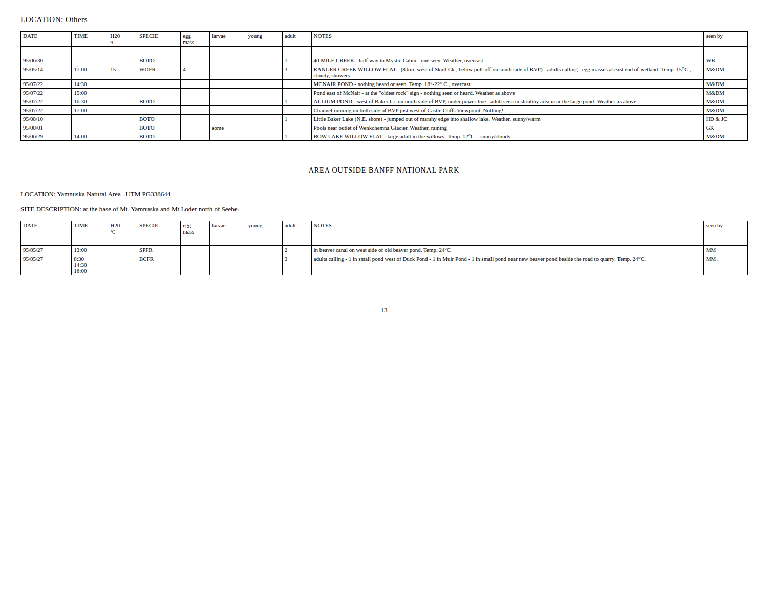LOCATION: Others
| DATE | TIME | H20 °C | SPECIE | egg mass | larvae | young | adult | NOTES | seen by |
| --- | --- | --- | --- | --- | --- | --- | --- | --- | --- |
| 95/06/30 | | | BOTO | | | | 1 | 40 MILE CREEK - half way to Mystic Cabin - one seen. Weather, overcast | WB |
| 95/05/14 | 17:00 | 15 | WOFR | 4 | | | 3 | RANGER CREEK WILLOW FLAT - (8 km. west of Skull Ck., below pull-off on south side of BVP) - adults calling - egg masses at east end of wetland. Temp. 15°C., cloudy, showers | M&DM |
| 95/07/22 | 14:30 | | | | | | | MCNAIR POND - nothing heard or seen. Temp. 18°-22° C., overcast | M&DM |
| 95/07/22 | 15:00 | | | | | | | Pond east of McNair - at the "oldest rock" sign - nothing seen or heard. Weather as above | M&DM |
| 95/07/22 | 16:30 | | BOTO | | | | 1 | ALLIUM POND - west of Baker Cr. on north side of BVP, under power line - adult seen in shrubby area near the large pond. Weather as above | M&DM |
| 95/07/22 | 17:00 | | | | | | | Channel running on both side of BVP just west of Castle Cliffs Viewpoint. Nothing! | M&DM |
| 95/08/10 | | | BOTO | | | | 1 | Little Baker Lake (N.E. shore) - jumped out of marshy edge into shallow lake. Weather, sunny/warm | HD & JC |
| 95/08/01 | | | BOTO | | some | | | Pools near outlet of Wenkchemna Glacier. Weather, raining | GK |
| 95/06/29 | 14:00 | | BOTO | | | | 1 | BOW LAKE WILLOW FLAT - large adult in the willows. Temp. 12°C. - sunny/cloudy | M&DM |
AREA OUTSIDE BANFF NATIONAL PARK
LOCATION: Yamnuska Natural Area . UTM PG338644
SITE DESCRIPTION: at the base of Mt. Yamnuska and Mt Loder north of Seebe.
| DATE | TIME | H20 °C | SPECIE | egg mass | larvae | young | adult | NOTES | seen by |
| --- | --- | --- | --- | --- | --- | --- | --- | --- | --- |
| 95/05/27 | 13:00 | | SPFR | | | | 2 | in beaver canal on west side of old beaver pond. Temp. 24°C | MM |
| 95/05/27 | 8:30 14:30 16:00 | | BCFR | | | | 3 | adults calling - 1 in small pond west of Duck Pond - 1 in Muir Pond - 1 in small pond near new beaver pond beside the road to quarry. Temp. 24°C. | MM . |
13